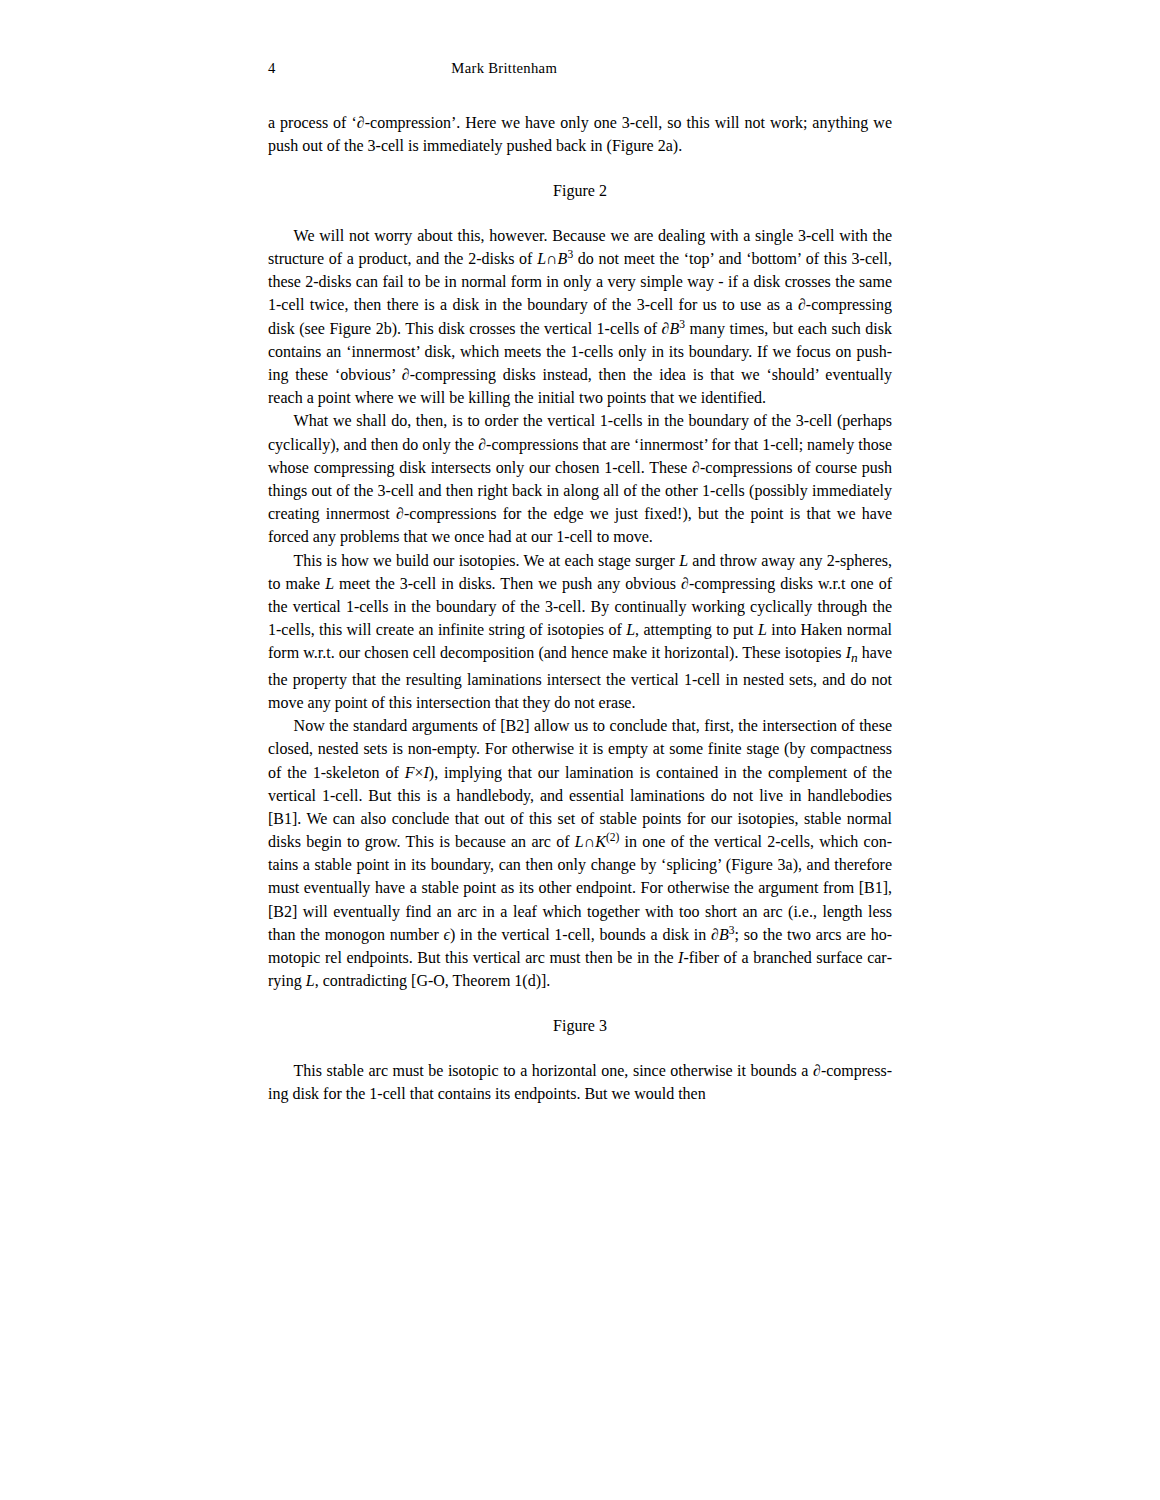4 Mark Brittenham
a process of ‘∂-compression’. Here we have only one 3-cell, so this will not work; anything we push out of the 3-cell is immediately pushed back in (Figure 2a).
Figure 2
We will not worry about this, however. Because we are dealing with a single 3-cell with the structure of a product, and the 2-disks of L∩B3 do not meet the ‘top’ and ‘bottom’ of this 3-cell, these 2-disks can fail to be in normal form in only a very simple way - if a disk crosses the same 1-cell twice, then there is a disk in the boundary of the 3-cell for us to use as a ∂-compressing disk (see Figure 2b). This disk crosses the vertical 1-cells of ∂B3 many times, but each such disk contains an ‘innermost’ disk, which meets the 1-cells only in its boundary. If we focus on pushing these ‘obvious’ ∂-compressing disks instead, then the idea is that we ‘should’ eventually reach a point where we will be killing the initial two points that we identified.
What we shall do, then, is to order the vertical 1-cells in the boundary of the 3-cell (perhaps cyclically), and then do only the ∂-compressions that are ‘innermost’ for that 1-cell; namely those whose compressing disk intersects only our chosen 1-cell. These ∂-compressions of course push things out of the 3-cell and then right back in along all of the other 1-cells (possibly immediately creating innermost ∂-compressions for the edge we just fixed!), but the point is that we have forced any problems that we once had at our 1-cell to move.
This is how we build our isotopies. We at each stage surger L and throw away any 2-spheres, to make L meet the 3-cell in disks. Then we push any obvious ∂-compressing disks w.r.t one of the vertical 1-cells in the boundary of the 3-cell. By continually working cyclically through the 1-cells, this will create an infinite string of isotopies of L, attempting to put L into Haken normal form w.r.t. our chosen cell decomposition (and hence make it horizontal). These isotopies In have the property that the resulting laminations intersect the vertical 1-cell in nested sets, and do not move any point of this intersection that they do not erase.
Now the standard arguments of [B2] allow us to conclude that, first, the intersection of these closed, nested sets is non-empty. For otherwise it is empty at some finite stage (by compactness of the 1-skeleton of F×I), implying that our lamination is contained in the complement of the vertical 1-cell. But this is a handlebody, and essential laminations do not live in handlebodies [B1]. We can also conclude that out of this set of stable points for our isotopies, stable normal disks begin to grow. This is because an arc of L∩K(2) in one of the vertical 2-cells, which contains a stable point in its boundary, can then only change by ‘splicing’ (Figure 3a), and therefore must eventually have a stable point as its other endpoint. For otherwise the argument from [B1],[B2] will eventually find an arc in a leaf which together with too short an arc (i.e., length less than the monogon number ϵ) in the vertical 1-cell, bounds a disk in ∂B3; so the two arcs are homotopic rel endpoints. But this vertical arc must then be in the I-fiber of a branched surface carrying L, contradicting [G-O, Theorem 1(d)].
Figure 3
This stable arc must be isotopic to a horizontal one, since otherwise it bounds a ∂-compressing disk for the 1-cell that contains its endpoints. But we would then